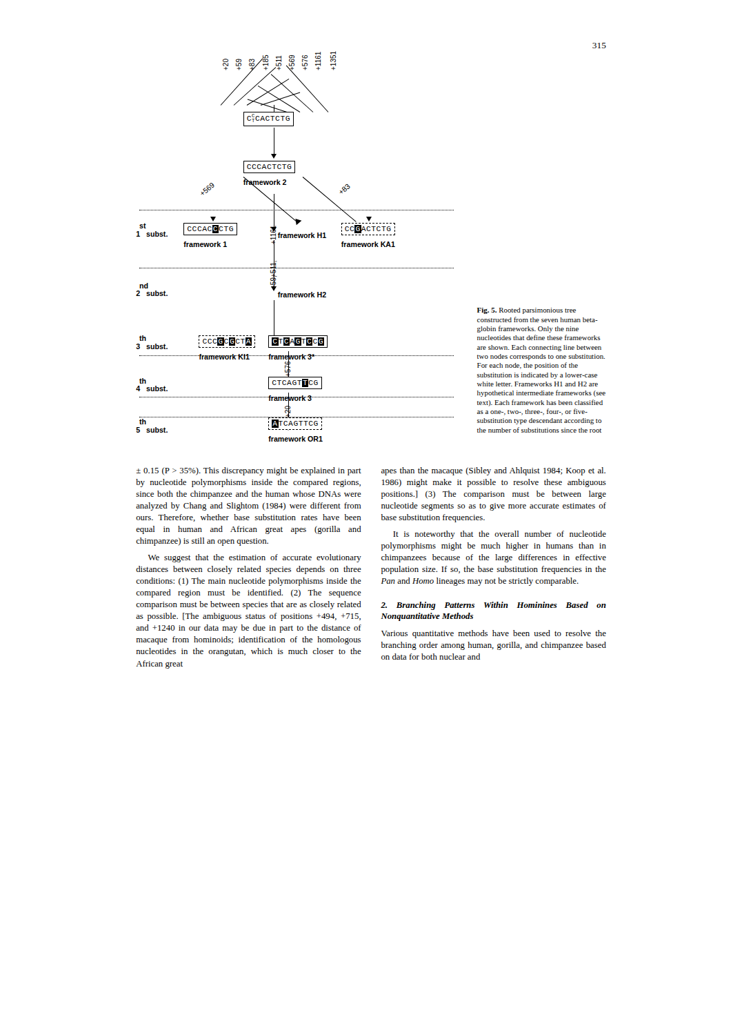315
+20
+59
+83
+185
+511
+569
+576
+1161
+1351
CC
TCACTCTG
CCCACTCTG
framework 2
+569
+83
CCCACCCTG
framework 1
CCGACTCTG
framework KA1
st
1 subst.
framework H1
+1161
+511,
nd
2 subst.
framework H2
+59,
th
3 subst.
CCCGCGCTA
framework KI1
CTCAGTCCG
framework 3*
+576
th
4 subst.
CTCAGTTCG
framework 3
+20
th
5 subst.
ATCAGTTCG
framework OR1
Fig. 5. Rooted parsimonious tree constructed from the seven human beta-globin frameworks. Only the nine nucleotides that define these frameworks are shown. Each connecting line between two nodes corresponds to one substitution. For each node, the position of the substitution is indicated by a lower-case white letter. Frameworks H1 and H2 are hypothetical intermediate frameworks (see text). Each framework has been classified as a one-, two-, three-, four-, or five-substitution type descendant according to the number of substitutions since the root
± 0.15 (P > 35%). This discrepancy might be explained in part by nucleotide polymorphisms inside the compared regions, since both the chimpanzee and the human whose DNAs were analyzed by Chang and Slightom (1984) were different from ours. Therefore, whether base substitution rates have been equal in human and African great apes (gorilla and chimpanzee) is still an open question.
We suggest that the estimation of accurate evolutionary distances between closely related species depends on three conditions: (1) The main nucleotide polymorphisms inside the compared region must be identified. (2) The sequence comparison must be between species that are as closely related as possible. [The ambiguous status of positions +494, +715, and +1240 in our data may be due in part to the distance of macaque from hominoids; identification of the homologous nucleotides in the orangutan, which is much closer to the African great
apes than the macaque (Sibley and Ahlquist 1984; Koop et al. 1986) might make it possible to resolve these ambiguous positions.] (3) The comparison must be between large nucleotide segments so as to give more accurate estimates of base substitution frequencies.
It is noteworthy that the overall number of nucleotide polymorphisms might be much higher in humans than in chimpanzees because of the large differences in effective population size. If so, the base substitution frequencies in the Pan and Homo lineages may not be strictly comparable.
2. Branching Patterns Within Hominines Based on Nonquantitative Methods
Various quantitative methods have been used to resolve the branching order among human, gorilla, and chimpanzee based on data for both nuclear and